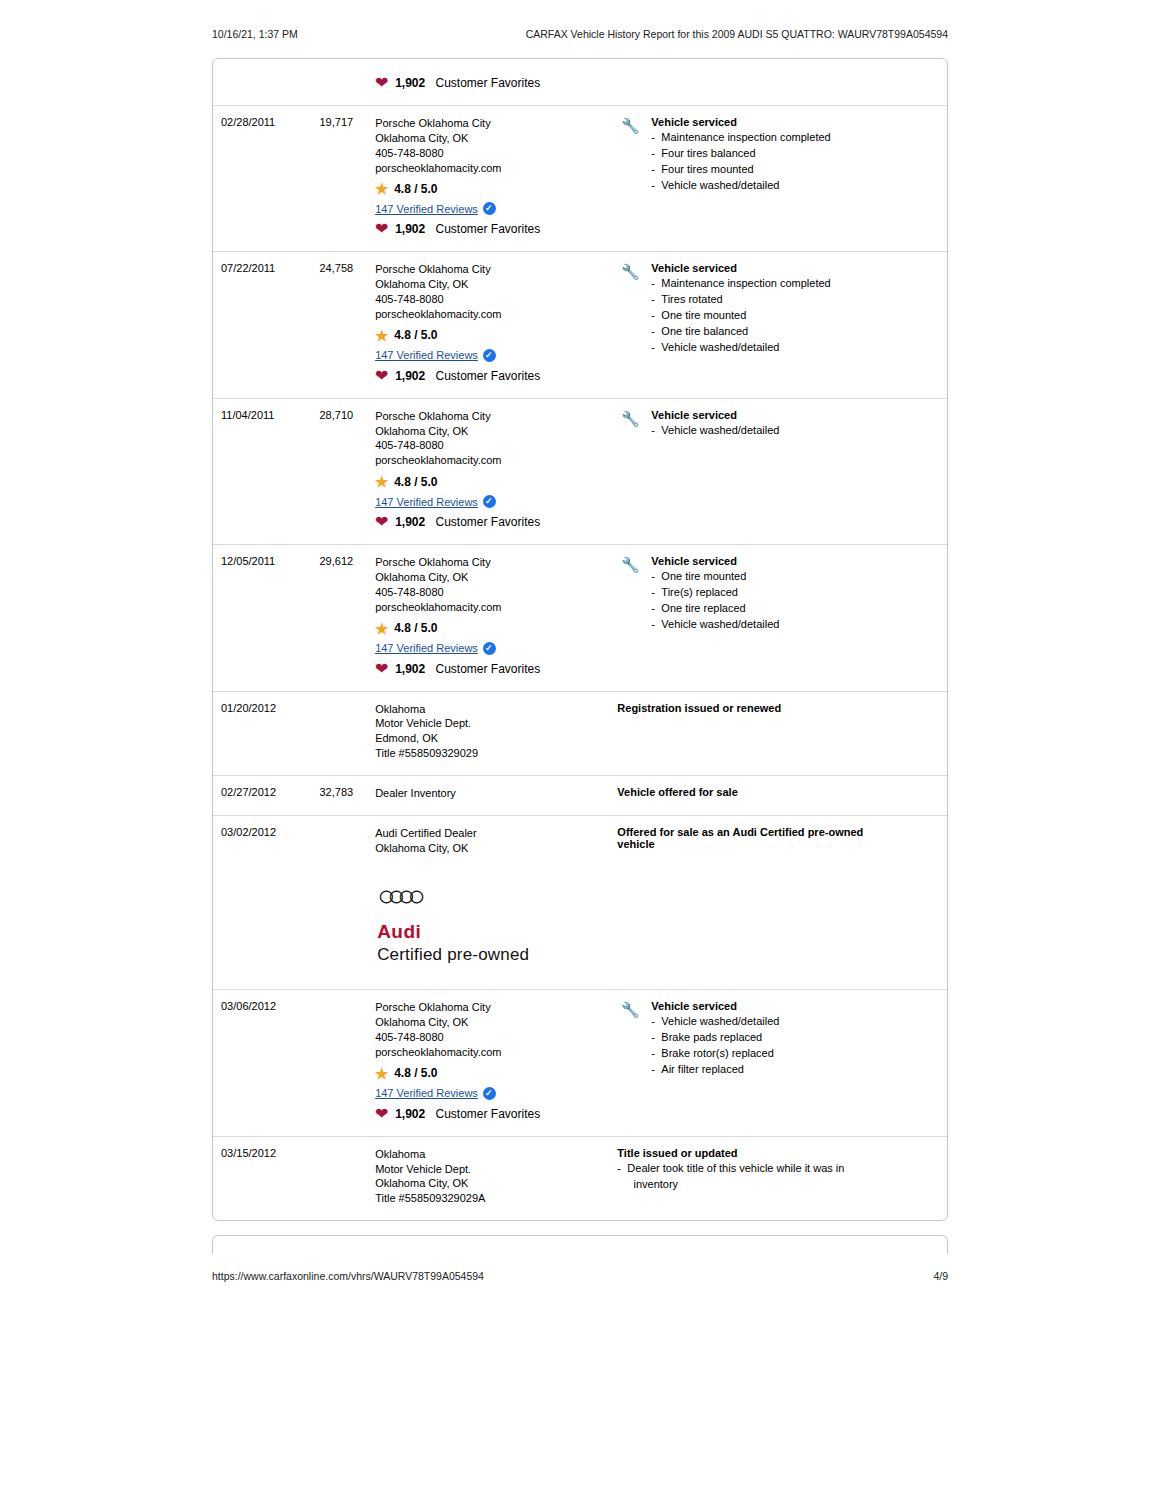10/16/21, 1:37 PM
CARFAX Vehicle History Report for this 2009 AUDI S5 QUATTRO: WAURV78T99A054594
| | | ❤ 1,902 Customer Favorites | |
| 02/28/2011 | 19,717 | Porsche Oklahoma City Oklahoma City, OK 405-748-8080 porscheoklahomacity.com ★ 4.8 / 5.0 147 Verified Reviews ✓ ❤ 1,902 Customer Favorites | 🔧 Vehicle serviced Maintenance inspection completed Four tires balanced Four tires mounted Vehicle washed/detailed |
| 07/22/2011 | 24,758 | Porsche Oklahoma City Oklahoma City, OK 405-748-8080 porscheoklahomacity.com ★ 4.8 / 5.0 147 Verified Reviews ✓ ❤ 1,902 Customer Favorites | 🔧 Vehicle serviced Maintenance inspection completed Tires rotated One tire mounted One tire balanced Vehicle washed/detailed |
| 11/04/2011 | 28,710 | Porsche Oklahoma City Oklahoma City, OK 405-748-8080 porscheoklahomacity.com ★ 4.8 / 5.0 147 Verified Reviews ✓ ❤ 1,902 Customer Favorites | 🔧 Vehicle serviced Vehicle washed/detailed |
| 12/05/2011 | 29,612 | Porsche Oklahoma City Oklahoma City, OK 405-748-8080 porscheoklahomacity.com ★ 4.8 / 5.0 147 Verified Reviews ✓ ❤ 1,902 Customer Favorites | 🔧 Vehicle serviced One tire mounted Tire(s) replaced One tire replaced Vehicle washed/detailed |
| 01/20/2012 | | Oklahoma Motor Vehicle Dept. Edmond, OK Title #558509329029 | Registration issued or renewed |
| 02/27/2012 | 32,783 | Dealer Inventory | Vehicle offered for sale |
| 03/02/2012 | | Audi Certified Dealer Oklahoma City, OK ○○○○ Audi Certified pre-owned | Offered for sale as an Audi Certified pre-owned vehicle |
| 03/06/2012 | | Porsche Oklahoma City Oklahoma City, OK 405-748-8080 porscheoklahomacity.com ★ 4.8 / 5.0 147 Verified Reviews ✓ ❤ 1,902 Customer Favorites | 🔧 Vehicle serviced Vehicle washed/detailed Brake pads replaced Brake rotor(s) replaced Air filter replaced |
| 03/15/2012 | | Oklahoma Motor Vehicle Dept. Oklahoma City, OK Title #558509329029A | Title issued or updated Dealer took title of this vehicle while it was in inventory |
https://www.carfaxonline.com/vhrs/WAURV78T99A054594
4/9